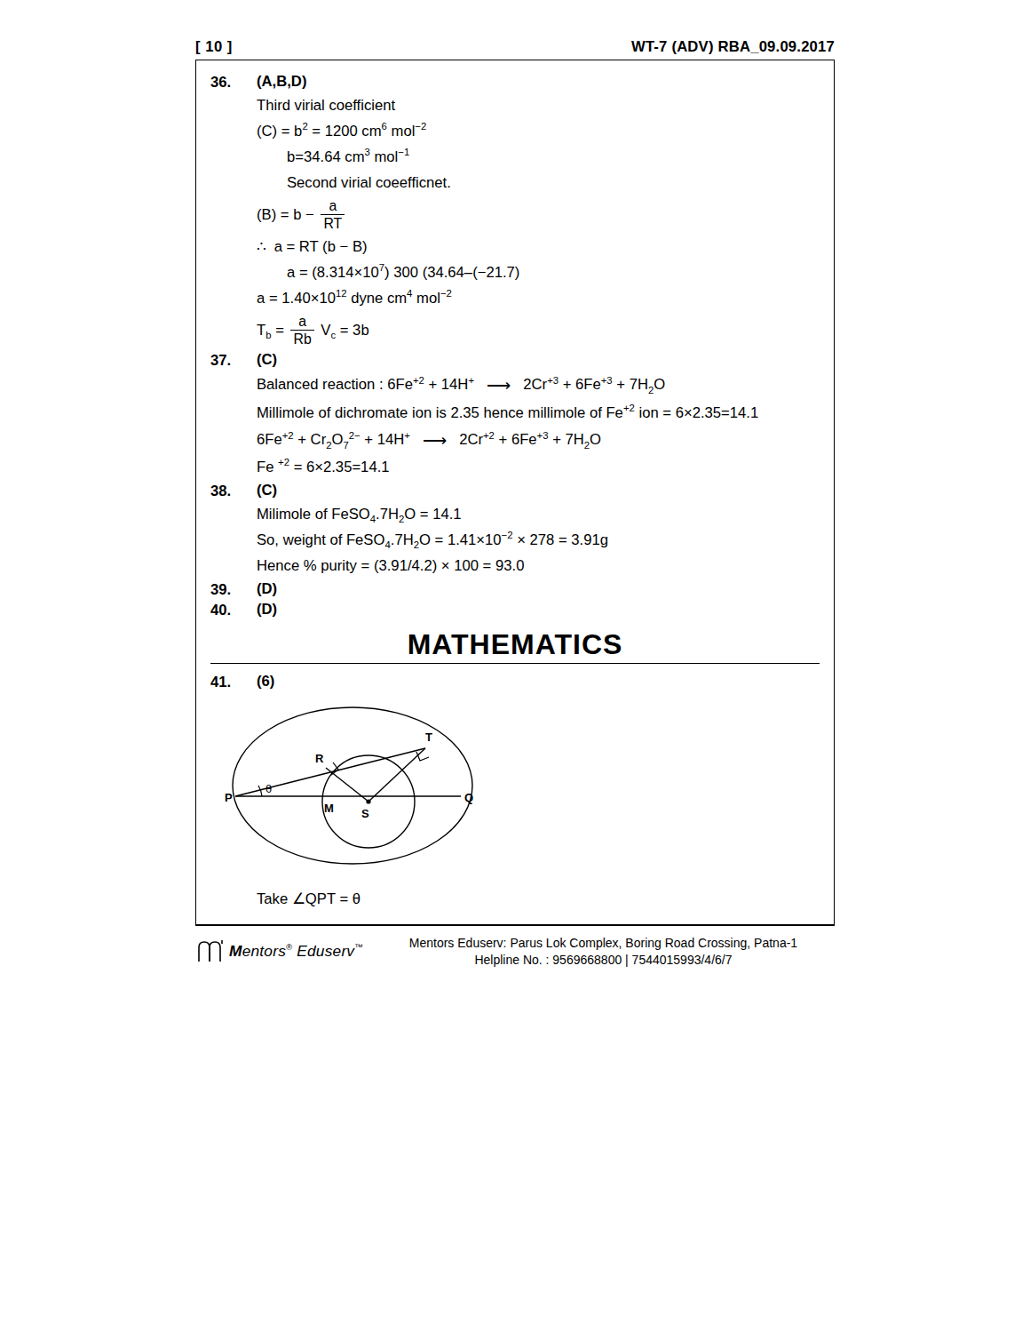[ 10 ]
WT-7 (ADV) RBA_09.09.2017
36.
(A,B,D)
Third virial coefficient
(C) = b2 = 1200 cm6 mol−2
b=34.64 cm3 mol−1
Second virial coeefficnet.
(B) = b − aRT
a = RT (b − B)
a = (8.314×107) 300 (34.64–(−21.7)
a = 1.40×1012 dyne cm4 mol−2
Tb = aRb Vc = 3b
37.
(C)
Balanced reaction : 6Fe+2 + 14H+ 2Cr+3 + 6Fe+3 + 7H2O
Millimole of dichromate ion is 2.35 hence millimole of Fe+2 ion = 6×2.35=14.1
6Fe+2 + Cr2O72− + 14H+ 2Cr+2 + 6Fe+3 + 7H2O
Fe +2 = 6×2.35=14.1
38.
(C)
Milimole of FeSO4.7H2O = 14.1
So, weight of FeSO4.7H2O = 1.41×10−2 × 278 = 3.91g
Hence % purity = (3.91/4.2) × 100 = 93.0
39.
(D)
40.
(D)
MATHEMATICS
41.
(6)
P Q T R S M θ
Take ∠QPT = θ
Mentors® Eduserv™
Mentors Eduserv: Parus Lok Complex, Boring Road Crossing, Patna-1
Helpline No. : 9569668800 | 7544015993/4/6/7